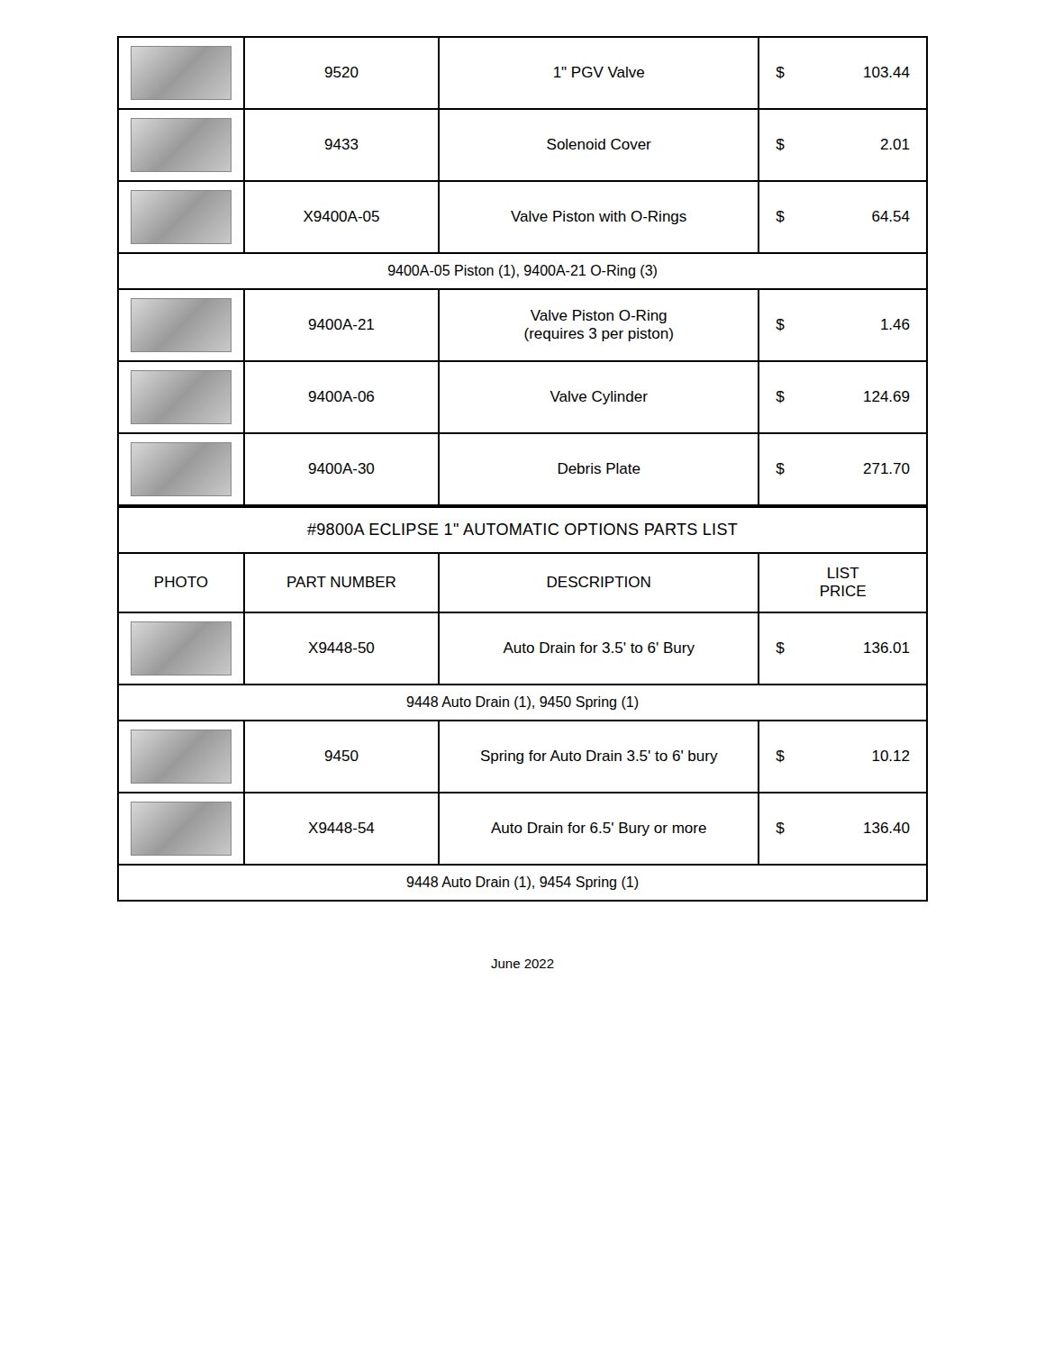| | 9520 | 1" PGV Valve | $ 103.44 |
| | 9433 | Solenoid Cover | $ 2.01 |
| | X9400A-05 | Valve Piston with O-Rings | $ 64.54 |
| 9400A-05 Piston (1), 9400A-21 O-Ring (3) |
| | 9400A-21 | Valve Piston O-Ring (requires 3 per piston) | $ 1.46 |
| | 9400A-06 | Valve Cylinder | $ 124.69 |
| | 9400A-30 | Debris Plate | $ 271.70 |
| #9800A ECLIPSE 1" AUTOMATIC OPTIONS PARTS LIST |
| PHOTO | PART NUMBER | DESCRIPTION | LIST PRICE |
| | X9448-50 | Auto Drain for 3.5' to 6' Bury | $ 136.01 |
| 9448 Auto Drain (1), 9450 Spring (1) |
| | 9450 | Spring for Auto Drain 3.5' to 6' bury | $ 10.12 |
| | X9448-54 | Auto Drain for 6.5' Bury or more | $ 136.40 |
| 9448 Auto Drain (1), 9454 Spring (1) |
June 2022